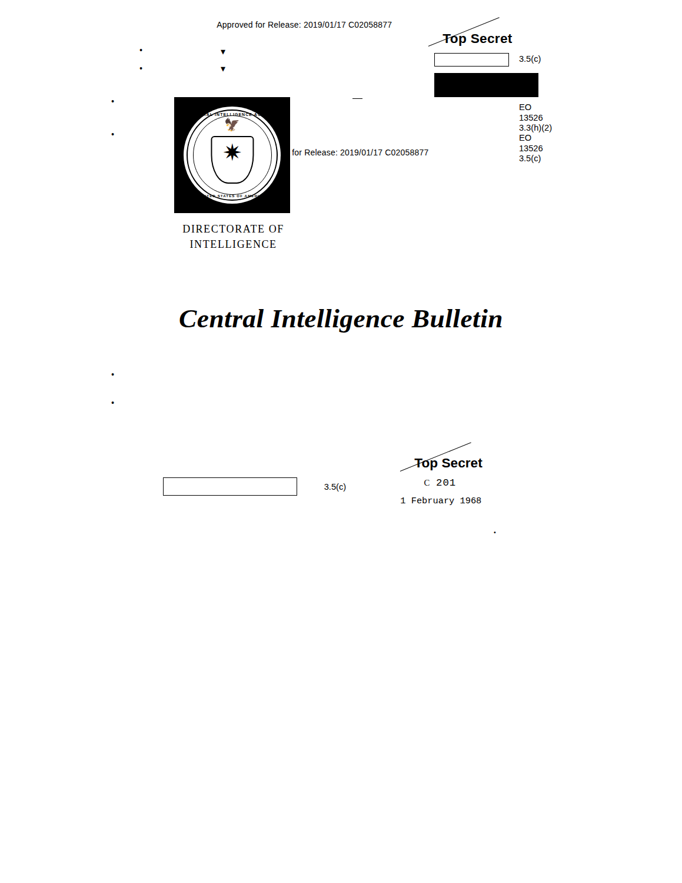Approved for Release: 2019/01/17 C02058877
• • ▾ ▾
Top Secret
3.5(c)
EO
13526
3.3(h)(2)
EO
13526
3.5(c)
• • • •
CENTRAL INTELLIGENCE AGENCY
🦅
✷
UNITED STATES OF AMERICA
DIRECTORATE OF
INTELLIGENCE
Central Intelligence Bulletin
Top Secret
C201
1 February 1968
3.5(c)
•
Approved for Release: 2019/01/17 C02058877